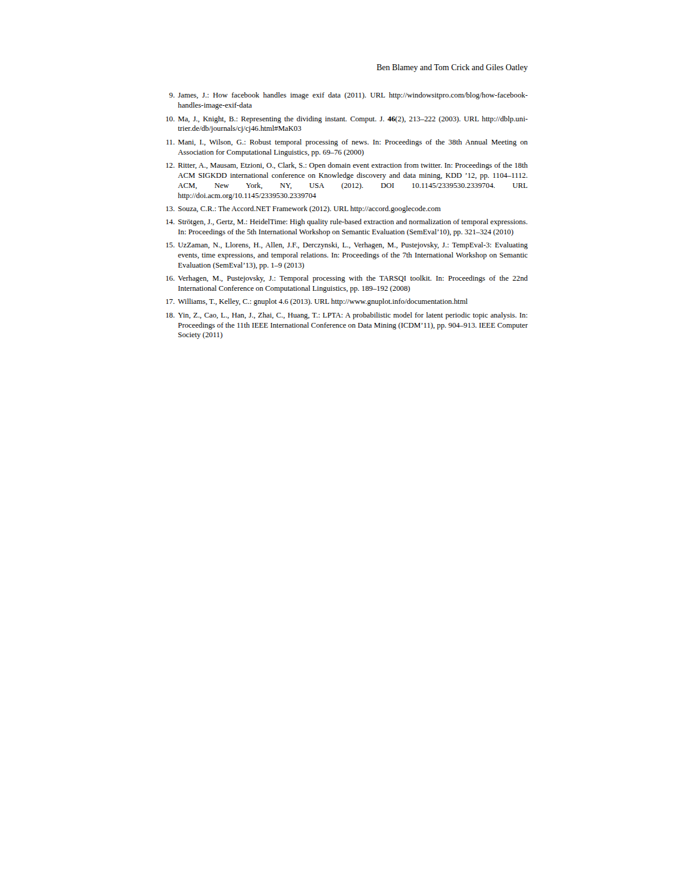Ben Blamey and Tom Crick and Giles Oatley
9. James, J.: How facebook handles image exif data (2011). URL http://windowsitpro.com/blog/how-facebook-handles-image-exif-data
10. Ma, J., Knight, B.: Representing the dividing instant. Comput. J. 46(2), 213–222 (2003). URL http://dblp.uni-trier.de/db/journals/cj/cj46.html#MaK03
11. Mani, I., Wilson, G.: Robust temporal processing of news. In: Proceedings of the 38th Annual Meeting on Association for Computational Linguistics, pp. 69–76 (2000)
12. Ritter, A., Mausam, Etzioni, O., Clark, S.: Open domain event extraction from twitter. In: Proceedings of the 18th ACM SIGKDD international conference on Knowledge discovery and data mining, KDD ’12, pp. 1104–1112. ACM, New York, NY, USA (2012). DOI 10.1145/2339530.2339704. URL http://doi.acm.org/10.1145/2339530.2339704
13. Souza, C.R.: The Accord.NET Framework (2012). URL http://accord.googlecode.com
14. Strötgen, J., Gertz, M.: HeidelTime: High quality rule-based extraction and normalization of temporal expressions. In: Proceedings of the 5th International Workshop on Semantic Evaluation (SemEval’10), pp. 321–324 (2010)
15. UzZaman, N., Llorens, H., Allen, J.F., Derczynski, L., Verhagen, M., Pustejovsky, J.: TempEval-3: Evaluating events, time expressions, and temporal relations. In: Proceedings of the 7th International Workshop on Semantic Evaluation (SemEval’13), pp. 1–9 (2013)
16. Verhagen, M., Pustejovsky, J.: Temporal processing with the TARSQI toolkit. In: Proceedings of the 22nd International Conference on Computational Linguistics, pp. 189–192 (2008)
17. Williams, T., Kelley, C.: gnuplot 4.6 (2013). URL http://www.gnuplot.info/documentation.html
18. Yin, Z., Cao, L., Han, J., Zhai, C., Huang, T.: LPTA: A probabilistic model for latent periodic topic analysis. In: Proceedings of the 11th IEEE International Conference on Data Mining (ICDM’11), pp. 904–913. IEEE Computer Society (2011)